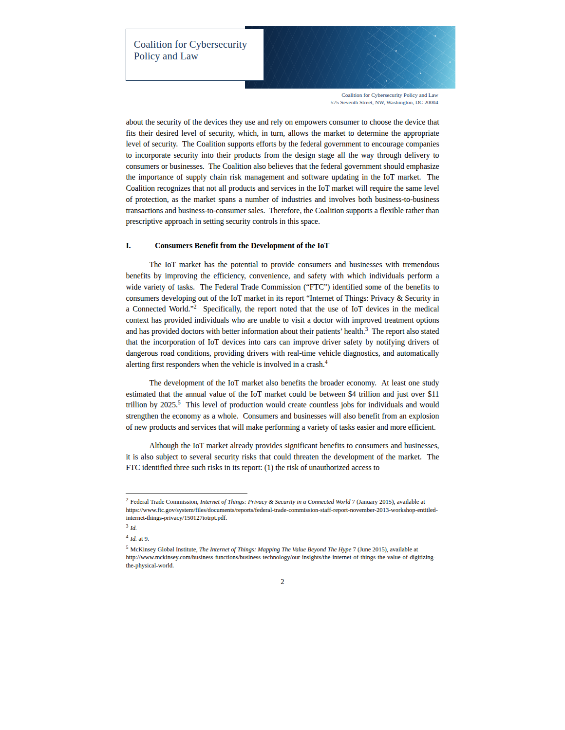Coalition for Cybersecurity
Policy and Law
Coalition for Cybersecurity Policy and Law
575 Seventh Street, NW, Washington, DC 20004
about the security of the devices they use and rely on empowers consumer to choose the device that fits their desired level of security, which, in turn, allows the market to determine the appropriate level of security. The Coalition supports efforts by the federal government to encourage companies to incorporate security into their products from the design stage all the way through delivery to consumers or businesses. The Coalition also believes that the federal government should emphasize the importance of supply chain risk management and software updating in the IoT market. The Coalition recognizes that not all products and services in the IoT market will require the same level of protection, as the market spans a number of industries and involves both business-to-business transactions and business-to-consumer sales. Therefore, the Coalition supports a flexible rather than prescriptive approach in setting security controls in this space.
I. Consumers Benefit from the Development of the IoT
The IoT market has the potential to provide consumers and businesses with tremendous benefits by improving the efficiency, convenience, and safety with which individuals perform a wide variety of tasks. The Federal Trade Commission (“FTC”) identified some of the benefits to consumers developing out of the IoT market in its report “Internet of Things: Privacy & Security in a Connected World.”2 Specifically, the report noted that the use of IoT devices in the medical context has provided individuals who are unable to visit a doctor with improved treatment options and has provided doctors with better information about their patients’ health.3 The report also stated that the incorporation of IoT devices into cars can improve driver safety by notifying drivers of dangerous road conditions, providing drivers with real-time vehicle diagnostics, and automatically alerting first responders when the vehicle is involved in a crash.4
The development of the IoT market also benefits the broader economy. At least one study estimated that the annual value of the IoT market could be between $4 trillion and just over $11 trillion by 2025.5 This level of production would create countless jobs for individuals and would strengthen the economy as a whole. Consumers and businesses will also benefit from an explosion of new products and services that will make performing a variety of tasks easier and more efficient.
Although the IoT market already provides significant benefits to consumers and businesses, it is also subject to several security risks that could threaten the development of the market. The FTC identified three such risks in its report: (1) the risk of unauthorized access to
2 Federal Trade Commission, Internet of Things: Privacy & Security in a Connected World 7 (January 2015), available at https://www.ftc.gov/system/files/documents/reports/federal-trade-commission-staff-report-november-2013-workshop-entitled-internet-things-privacy/150127iotrpt.pdf.
3 Id.
4 Id. at 9.
5 McKinsey Global Institute, The Internet of Things: Mapping The Value Beyond The Hype 7 (June 2015), available at http://www.mckinsey.com/business-functions/business-technology/our-insights/the-internet-of-things-the-value-of-digitizing-the-physical-world.
2